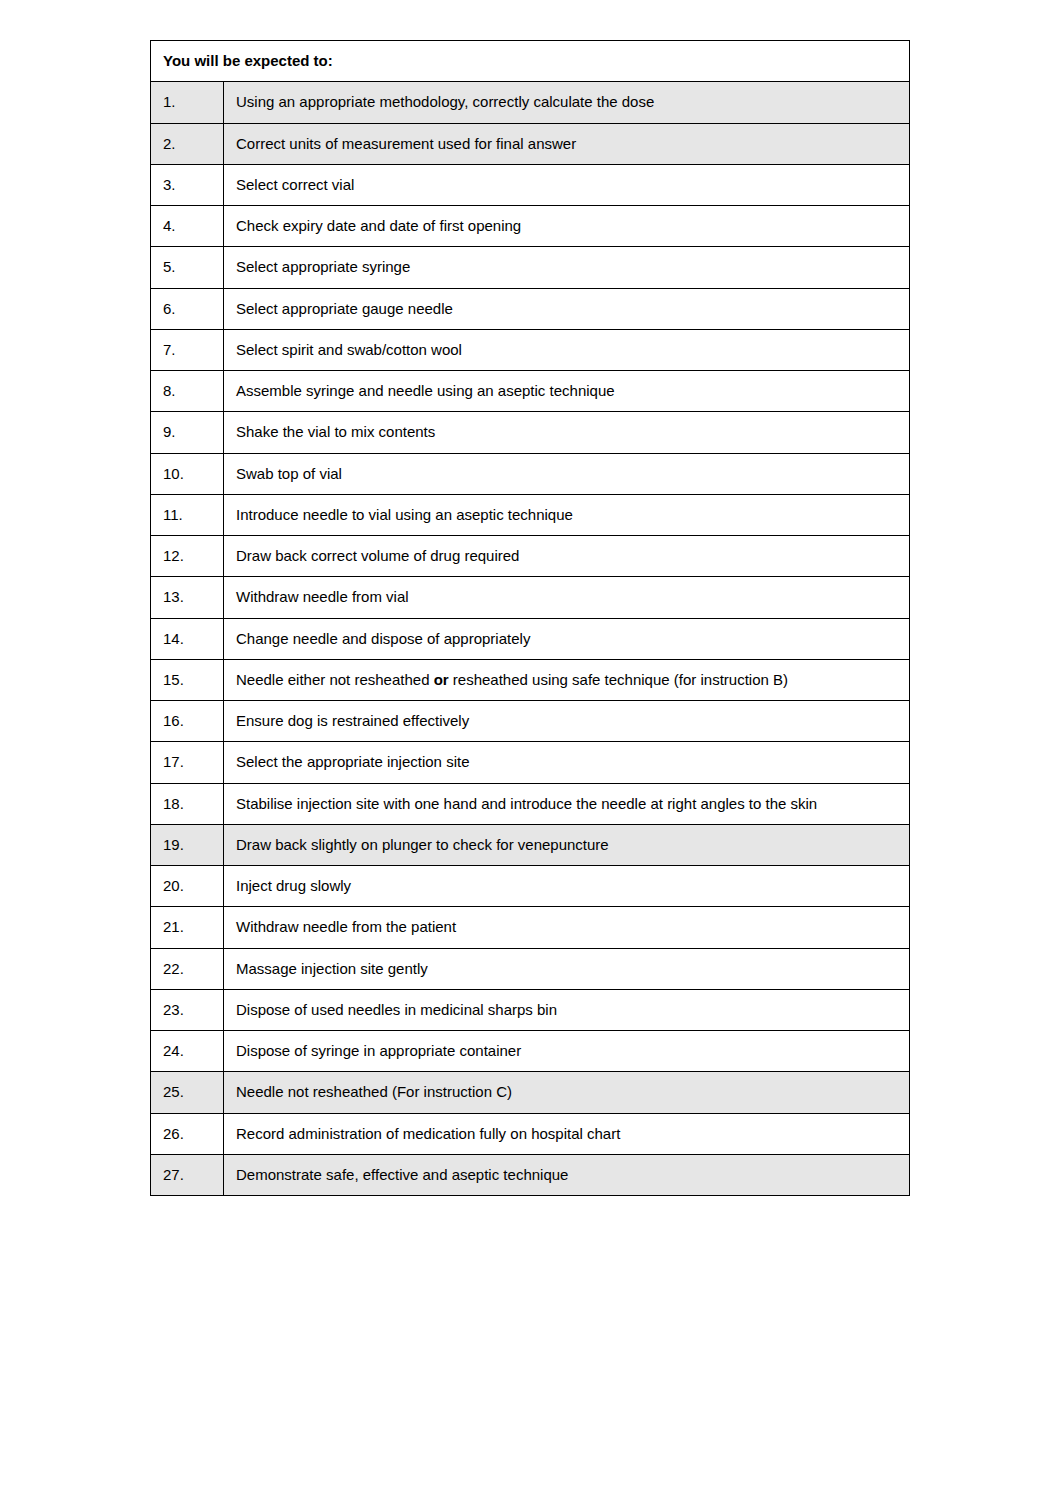| You will be expected to: |
| --- |
| 1. | Using an appropriate methodology, correctly calculate the dose |
| 2. | Correct units of measurement used for final answer |
| 3. | Select correct vial |
| 4. | Check expiry date and date of first opening |
| 5. | Select appropriate syringe |
| 6. | Select appropriate gauge needle |
| 7. | Select spirit and swab/cotton wool |
| 8. | Assemble syringe and needle using an aseptic technique |
| 9. | Shake the vial to mix contents |
| 10. | Swab top of vial |
| 11. | Introduce needle to vial using an aseptic technique |
| 12. | Draw back correct volume of drug required |
| 13. | Withdraw needle from vial |
| 14. | Change needle and dispose of appropriately |
| 15. | Needle either not resheathed or resheathed using safe technique (for instruction B) |
| 16. | Ensure dog is restrained effectively |
| 17. | Select the appropriate injection site |
| 18. | Stabilise injection site with one hand and introduce the needle at right angles to the skin |
| 19. | Draw back slightly on plunger to check for venepuncture |
| 20. | Inject drug slowly |
| 21. | Withdraw needle from the patient |
| 22. | Massage injection site gently |
| 23. | Dispose of used needles in medicinal sharps bin |
| 24. | Dispose of syringe in appropriate container |
| 25. | Needle not resheathed (For instruction C) |
| 26. | Record administration of medication fully on hospital chart |
| 27. | Demonstrate safe, effective and aseptic technique |